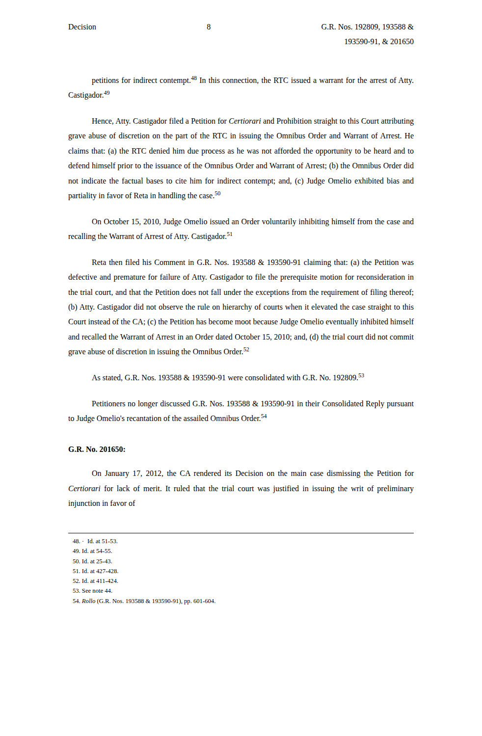Decision
8
G.R. Nos. 192809, 193588 &
193590-91, & 201650
petitions for indirect contempt.48 In this connection, the RTC issued a warrant for the arrest of Atty. Castigador.49
Hence, Atty. Castigador filed a Petition for Certiorari and Prohibition straight to this Court attributing grave abuse of discretion on the part of the RTC in issuing the Omnibus Order and Warrant of Arrest. He claims that: (a) the RTC denied him due process as he was not afforded the opportunity to be heard and to defend himself prior to the issuance of the Omnibus Order and Warrant of Arrest; (b) the Omnibus Order did not indicate the factual bases to cite him for indirect contempt; and, (c) Judge Omelio exhibited bias and partiality in favor of Reta in handling the case.50
On October 15, 2010, Judge Omelio issued an Order voluntarily inhibiting himself from the case and recalling the Warrant of Arrest of Atty. Castigador.51
Reta then filed his Comment in G.R. Nos. 193588 & 193590-91 claiming that: (a) the Petition was defective and premature for failure of Atty. Castigador to file the prerequisite motion for reconsideration in the trial court, and that the Petition does not fall under the exceptions from the requirement of filing thereof; (b) Atty. Castigador did not observe the rule on hierarchy of courts when it elevated the case straight to this Court instead of the CA; (c) the Petition has become moot because Judge Omelio eventually inhibited himself and recalled the Warrant of Arrest in an Order dated October 15, 2010; and, (d) the trial court did not commit grave abuse of discretion in issuing the Omnibus Order.52
As stated, G.R. Nos. 193588 & 193590-91 were consolidated with G.R. No. 192809.53
Petitioners no longer discussed G.R. Nos. 193588 & 193590-91 in their Consolidated Reply pursuant to Judge Omelio's recantation of the assailed Omnibus Order.54
G.R. No. 201650:
On January 17, 2012, the CA rendered its Decision on the main case dismissing the Petition for Certiorari for lack of merit. It ruled that the trial court was justified in issuing the writ of preliminary injunction in favor of
· Id. at 51-53.
Id. at 54-55.
Id. at 25-43.
Id. at 427-428.
Id. at 411-424.
See note 44.
Rollo (G.R. Nos. 193588 & 193590-91), pp. 601-604.